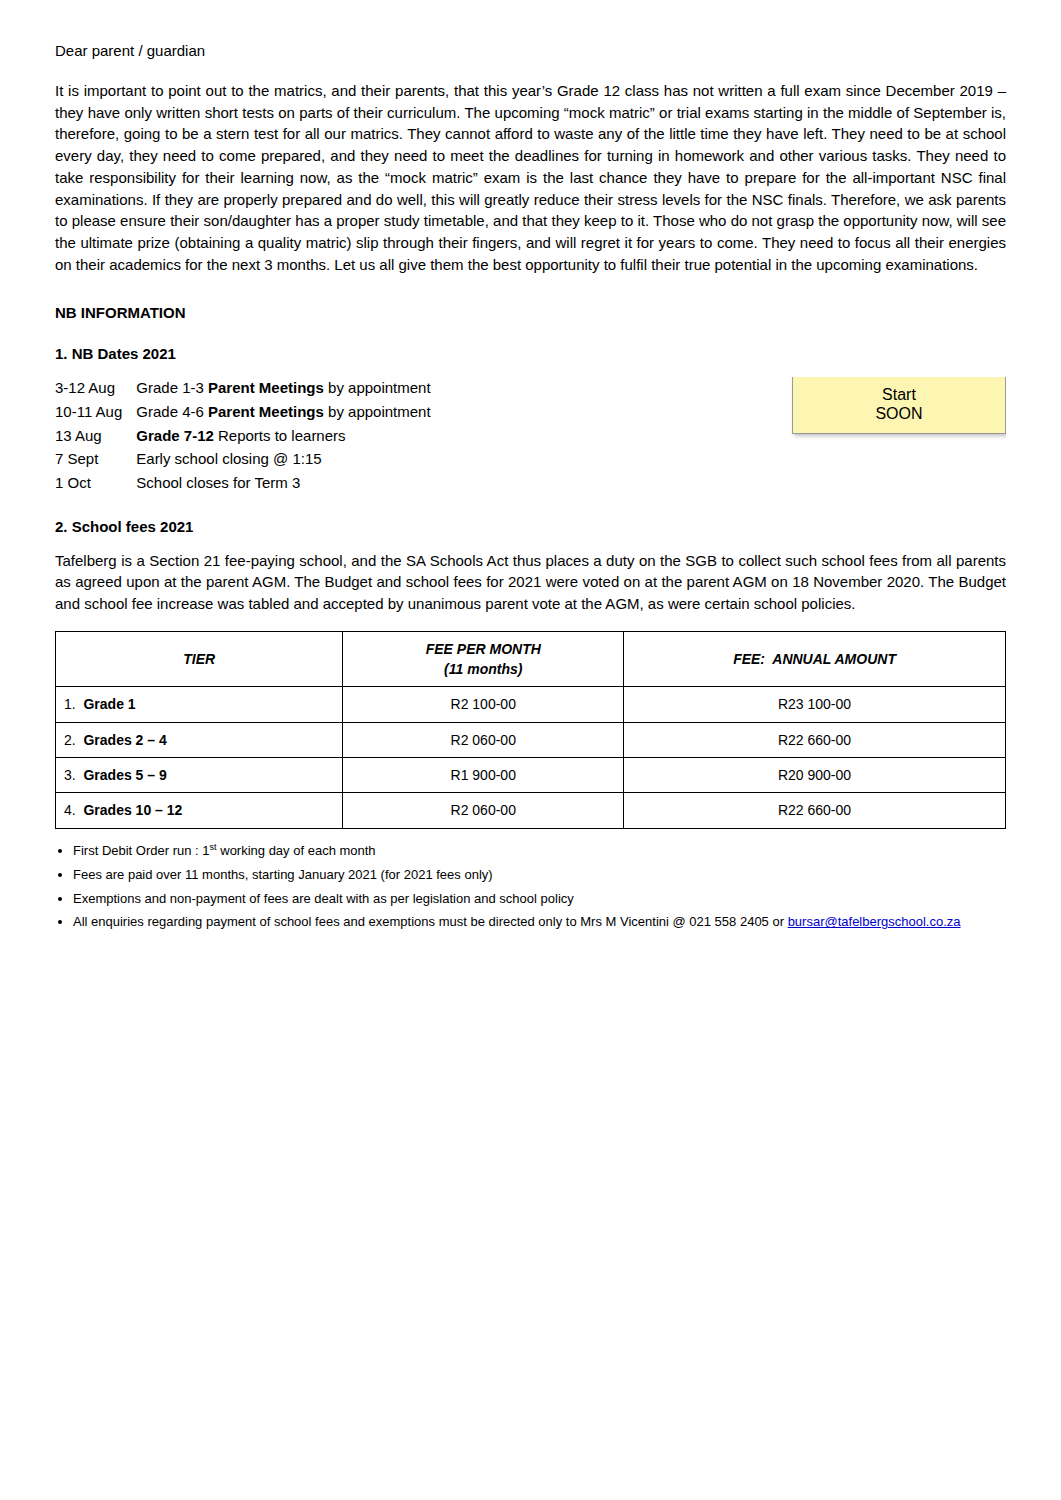Dear parent / guardian
It is important to point out to the matrics, and their parents, that this year’s Grade 12 class has not written a full exam since December 2019 – they have only written short tests on parts of their curriculum. The upcoming “mock matric” or trial exams starting in the middle of September is, therefore, going to be a stern test for all our matrics. They cannot afford to waste any of the little time they have left. They need to be at school every day, they need to come prepared, and they need to meet the deadlines for turning in homework and other various tasks. They need to take responsibility for their learning now, as the “mock matric” exam is the last chance they have to prepare for the all-important NSC final examinations. If they are properly prepared and do well, this will greatly reduce their stress levels for the NSC finals. Therefore, we ask parents to please ensure their son/daughter has a proper study timetable, and that they keep to it. Those who do not grasp the opportunity now, will see the ultimate prize (obtaining a quality matric) slip through their fingers, and will regret it for years to come. They need to focus all their energies on their academics for the next 3 months. Let us all give them the best opportunity to fulfil their true potential in the upcoming examinations.
NB INFORMATION
1. NB Dates 2021
MOCK
EXAMS
Start
SOON
| 3-12 Aug | Grade 1-3 Parent Meetings by appointment |
| 10-11 Aug | Grade 4-6 Parent Meetings by appointment |
| 13 Aug | Grade 7-12 Reports to learners |
| 7 Sept | Early school closing @ 1:15 |
| 1 Oct | School closes for Term 3 |
2. School fees 2021
Tafelberg is a Section 21 fee-paying school, and the SA Schools Act thus places a duty on the SGB to collect such school fees from all parents as agreed upon at the parent AGM. The Budget and school fees for 2021 were voted on at the parent AGM on 18 November 2020. The Budget and school fee increase was tabled and accepted by unanimous parent vote at the AGM, as were certain school policies.
| TIER | FEE PER MONTH (11 months) | FEE: ANNUAL AMOUNT |
| --- | --- | --- |
| 1. Grade 1 | R2 100-00 | R23 100-00 |
| 2. Grades 2 – 4 | R2 060-00 | R22 660-00 |
| 3. Grades 5 – 9 | R1 900-00 | R20 900-00 |
| 4. Grades 10 – 12 | R2 060-00 | R22 660-00 |
First Debit Order run : 1st working day of each month
Fees are paid over 11 months, starting January 2021 (for 2021 fees only)
Exemptions and non-payment of fees are dealt with as per legislation and school policy
All enquiries regarding payment of school fees and exemptions must be directed only to Mrs M Vicentini @ 021 558 2405 or bursar@tafelbergschool.co.za